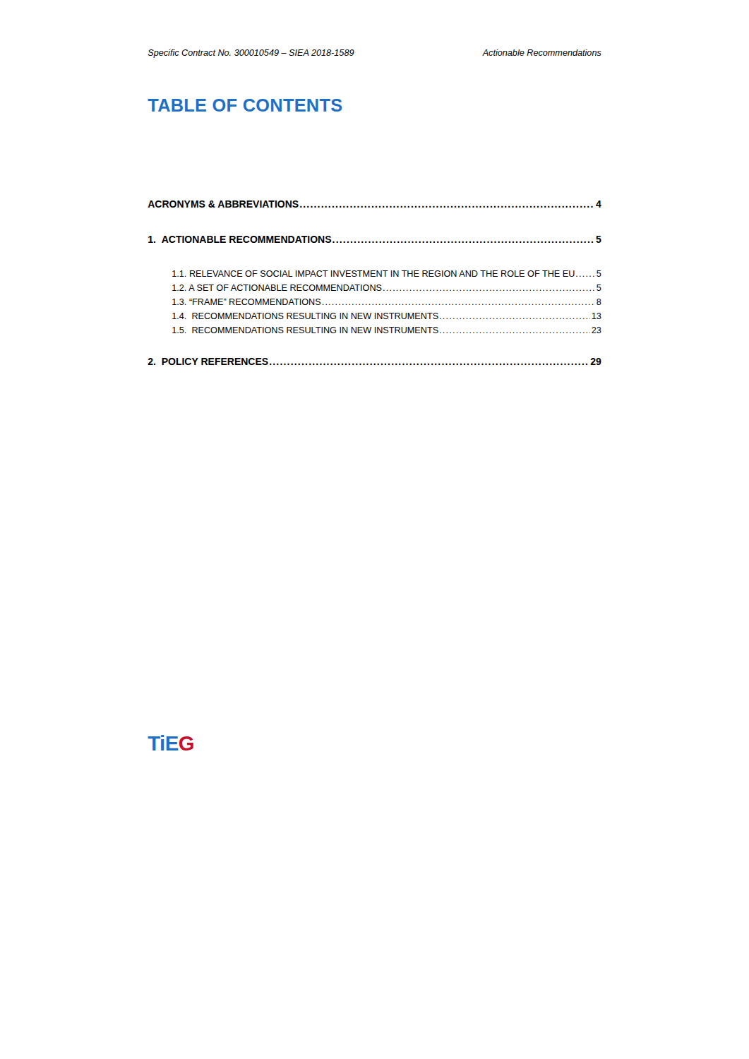Specific Contract No. 300010549 – SIEA 2018-1589
Actionable Recommendations
TABLE OF CONTENTS
ACRONYMS & ABBREVIATIONS .................................................................................................. 4
1. ACTIONABLE RECOMMENDATIONS ........................................................................................... 5
1.1. RELEVANCE OF SOCIAL IMPACT INVESTMENT IN THE REGION AND THE ROLE OF THE EU ......... 5
1.2. A SET OF ACTIONABLE RECOMMENDATIONS ..................................................................................... 5
1.3. “FRAME” RECOMMENDATIONS ............................................................................................................. 8
1.4. RECOMMENDATIONS RESULTING IN NEW INSTRUMENTS ............................................................ 13
1.5. RECOMMENDATIONS RESULTING IN NEW INSTRUMENTS ............................................................ 23
2. POLICY REFERENCES .............................................................................................................. 29
Ti EG